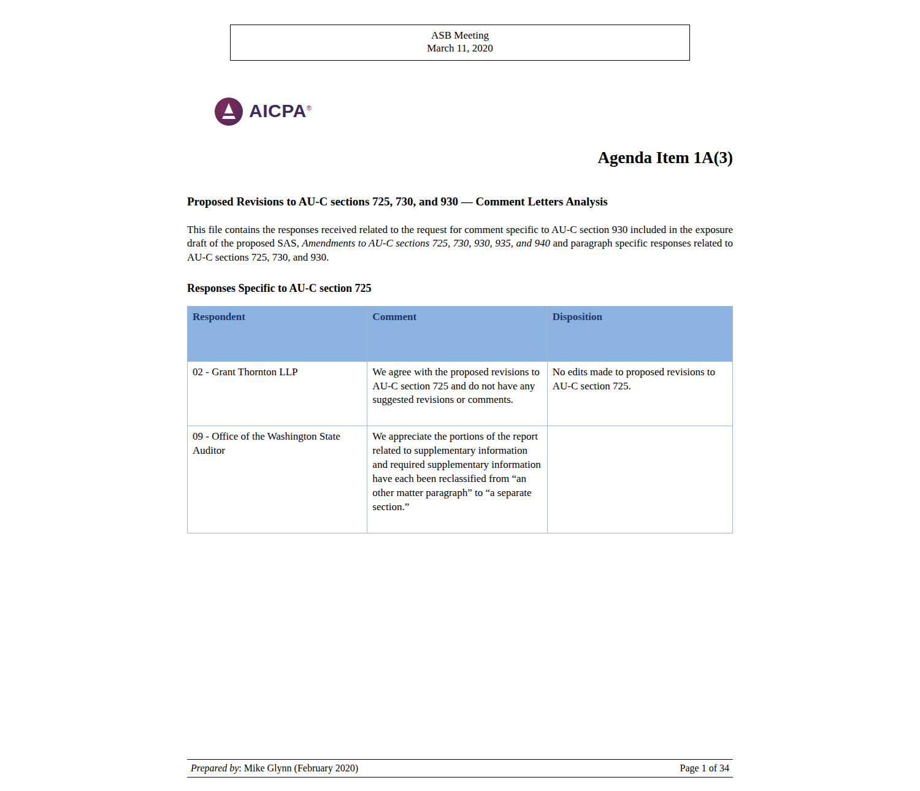ASB Meeting
March 11, 2020
AICPA®
Agenda Item 1A(3)
Proposed Revisions to AU-C sections 725, 730, and 930 — Comment Letters Analysis
This file contains the responses received related to the request for comment specific to AU-C section 930 included in the exposure draft of the proposed SAS, Amendments to AU-C sections 725, 730, 930, 935, and 940 and paragraph specific responses related to AU-C sections 725, 730, and 930.
Responses Specific to AU-C section 725
| Respondent | Comment | Disposition |
| --- | --- | --- |
| 02 - Grant Thornton LLP | We agree with the proposed revisions to AU-C section 725 and do not have any suggested revisions or comments. | No edits made to proposed revisions to AU-C section 725. |
| 09 - Office of the Washington State Auditor | We appreciate the portions of the report related to supplementary information and required supplementary information have each been reclassified from “an other matter paragraph” to “a separate section.” | |
Prepared by: Mike Glynn (February 2020)
Page 1 of 34